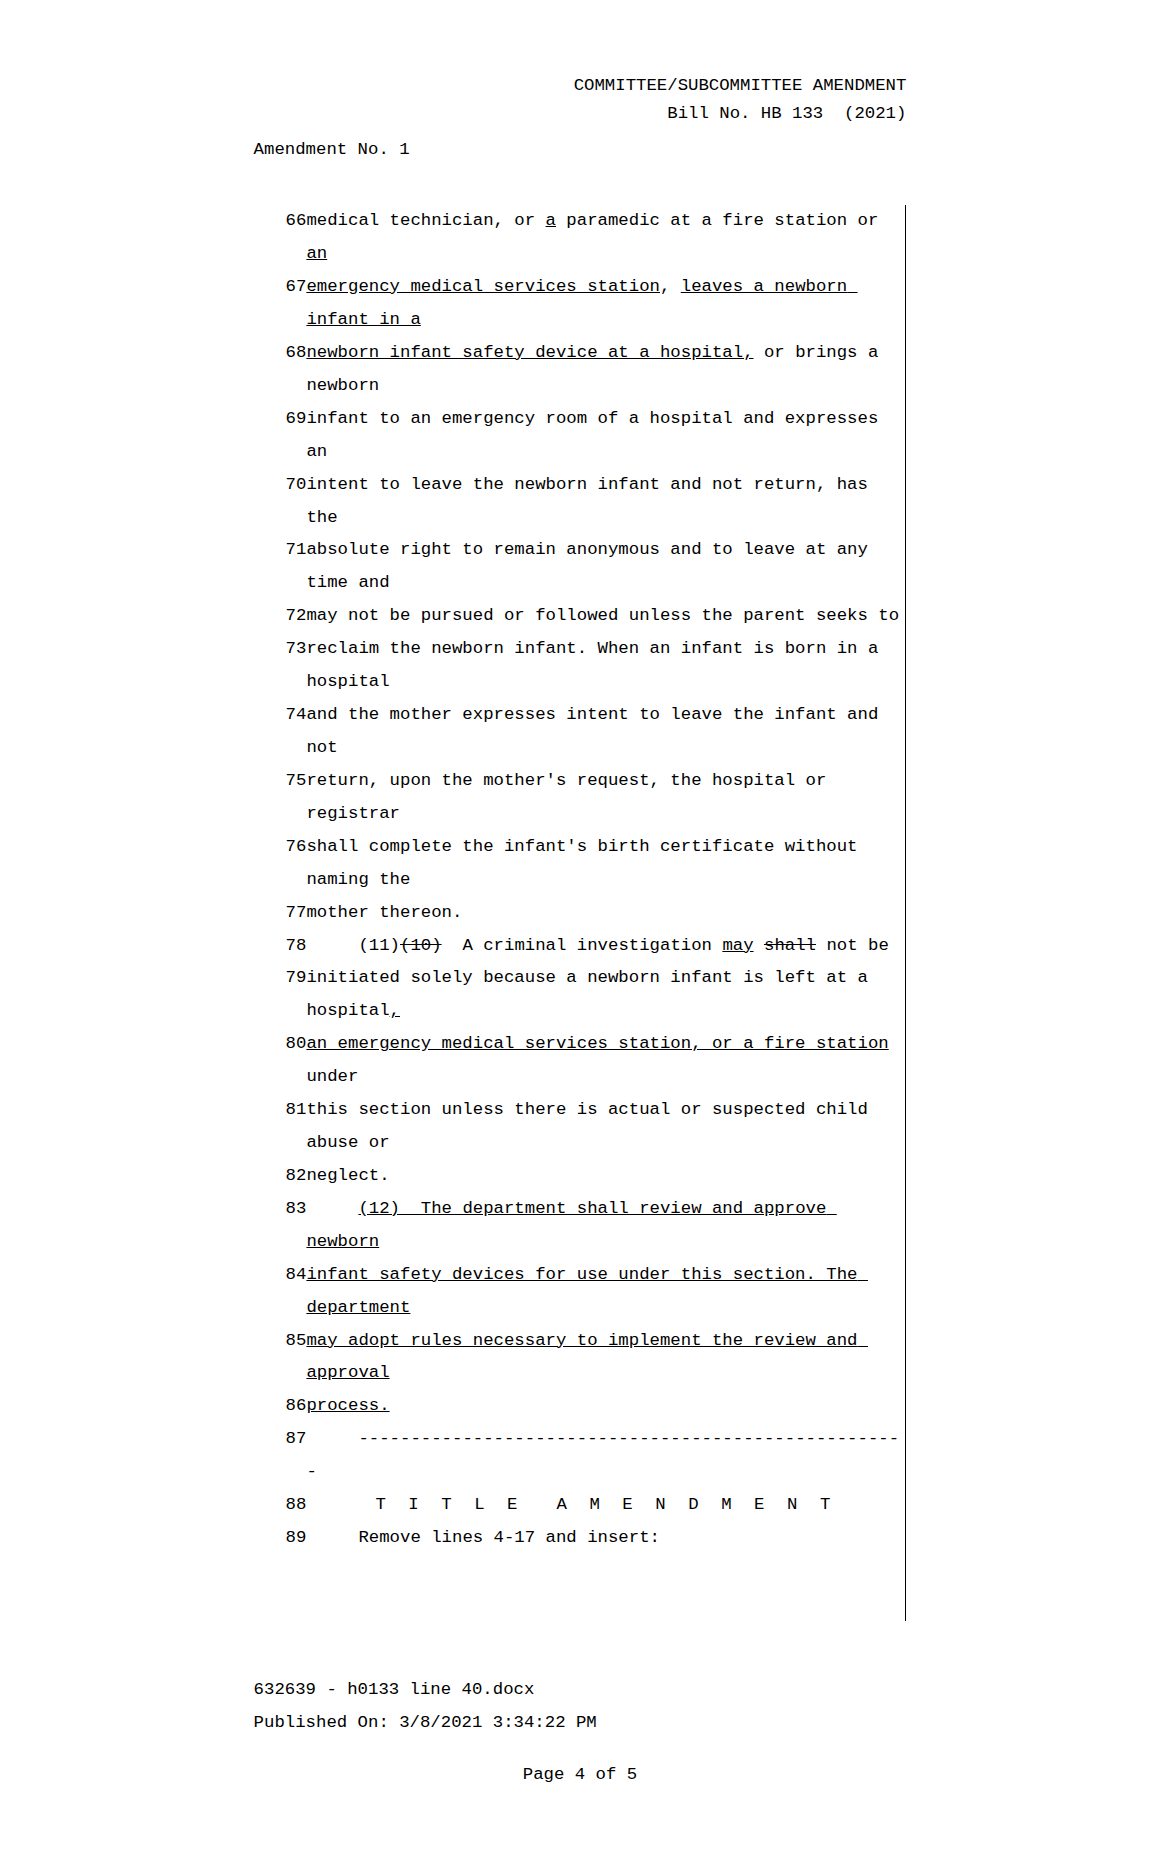COMMITTEE/SUBCOMMITTEE AMENDMENT
Bill No. HB 133 (2021)
Amendment No. 1
| 66 | medical technician, or a paramedic at a fire station or an |
| 67 | emergency medical services station , leaves a newborn infant in a |
| 68 | newborn infant safety device at a hospital, or brings a newborn |
| 69 | infant to an emergency room of a hospital and expresses an |
| 70 | intent to leave the newborn infant and not return, has the |
| 71 | absolute right to remain anonymous and to leave at any time and |
| 72 | may not be pursued or followed unless the parent seeks to |
| 73 | reclaim the newborn infant. When an infant is born in a hospital |
| 74 | and the mother expresses intent to leave the infant and not |
| 75 | return, upon the mother's request, the hospital or registrar |
| 76 | shall complete the infant's birth certificate without naming the |
| 77 | mother thereon. |
| 78 | (11) (10) A criminal investigation may shall not be |
| 79 | initiated solely because a newborn infant is left at a hospital , |
| 80 | an emergency medical services station, or a fire station under |
| 81 | this section unless there is actual or suspected child abuse or |
| 82 | neglect. |
| 83 | (12) The department shall review and approve newborn |
| 84 | infant safety devices for use under this section. The department |
| 85 | may adopt rules necessary to implement the review and approval |
| 86 | process. |
| 87 | ----------------------------------------------------- |
| 88 | T I T L E A M E N D M E N T |
| 89 | Remove lines 4-17 and insert: |
632639 - h0133 line 40.docx
Published On: 3/8/2021 3:34:22 PM
Page 4 of 5